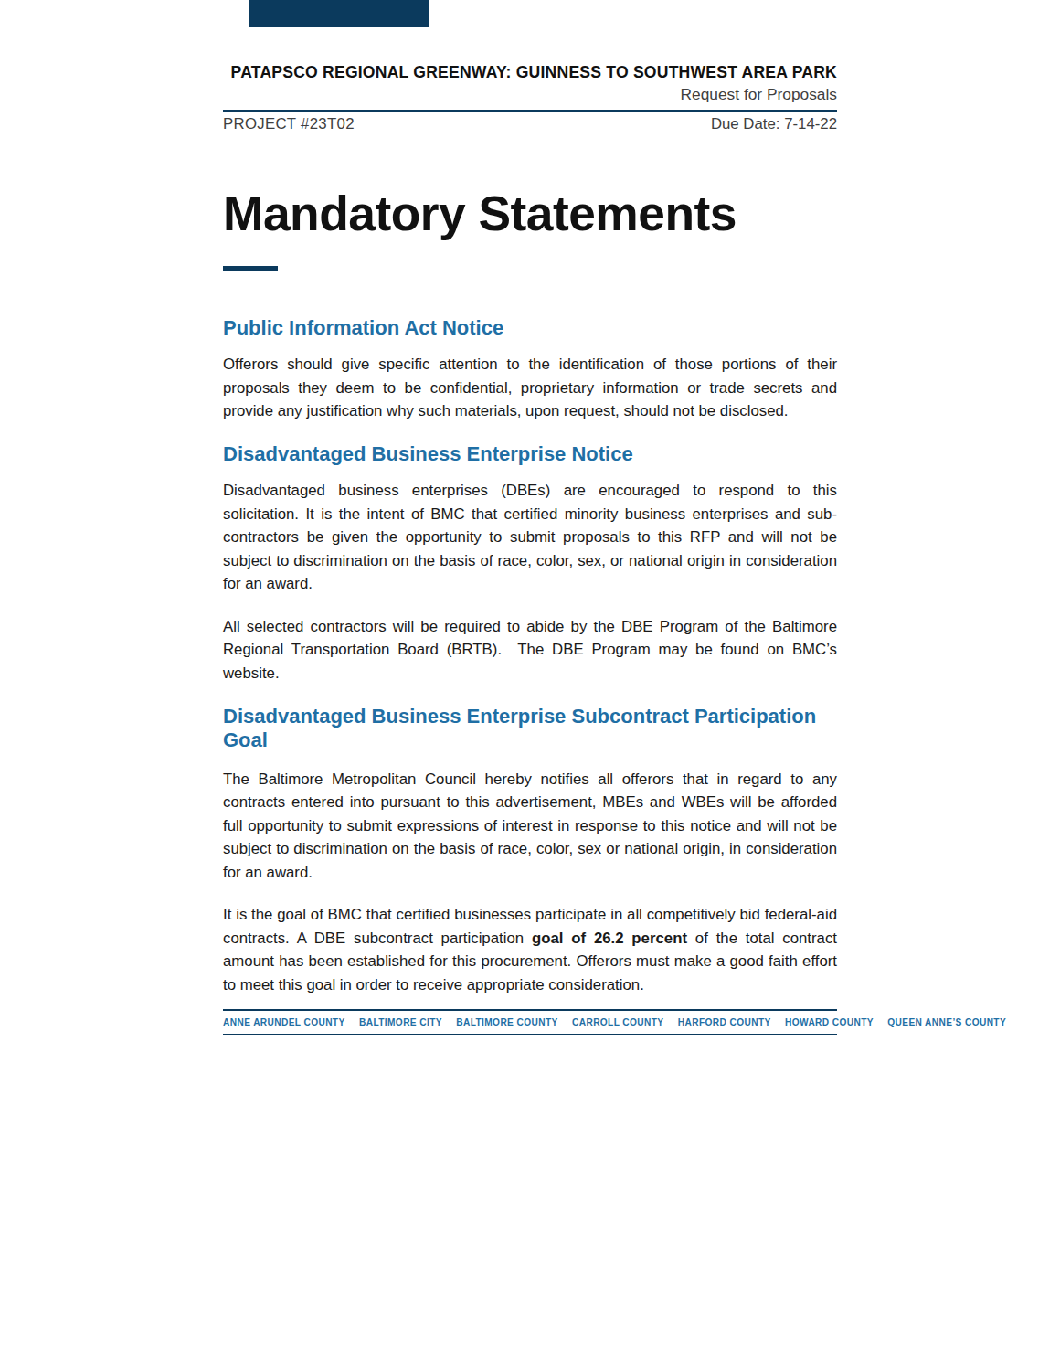PATAPSCO REGIONAL GREENWAY: GUINNESS TO SOUTHWEST AREA PARK
Request for Proposals
PROJECT #23T02
Due Date: 7-14-22
Mandatory Statements
Public Information Act Notice
Offerors should give specific attention to the identification of those portions of their proposals they deem to be confidential, proprietary information or trade secrets and provide any justification why such materials, upon request, should not be disclosed.
Disadvantaged Business Enterprise Notice
Disadvantaged business enterprises (DBEs) are encouraged to respond to this solicitation. It is the intent of BMC that certified minority business enterprises and sub-contractors be given the opportunity to submit proposals to this RFP and will not be subject to discrimination on the basis of race, color, sex, or national origin in consideration for an award.
All selected contractors will be required to abide by the DBE Program of the Baltimore Regional Transportation Board (BRTB). The DBE Program may be found on BMC’s website.
Disadvantaged Business Enterprise Subcontract Participation Goal
The Baltimore Metropolitan Council hereby notifies all offerors that in regard to any contracts entered into pursuant to this advertisement, MBEs and WBEs will be afforded full opportunity to submit expressions of interest in response to this notice and will not be subject to discrimination on the basis of race, color, sex or national origin, in consideration for an award.
It is the goal of BMC that certified businesses participate in all competitively bid federal-aid contracts. A DBE subcontract participation goal of 26.2 percent of the total contract amount has been established for this procurement. Offerors must make a good faith effort to meet this goal in order to receive appropriate consideration.
ANNE ARUNDEL COUNTY BALTIMORE CITY BALTIMORE COUNTY CARROLL COUNTY HARFORD COUNTY HOWARD COUNTY QUEEN ANNE’S COUNTY